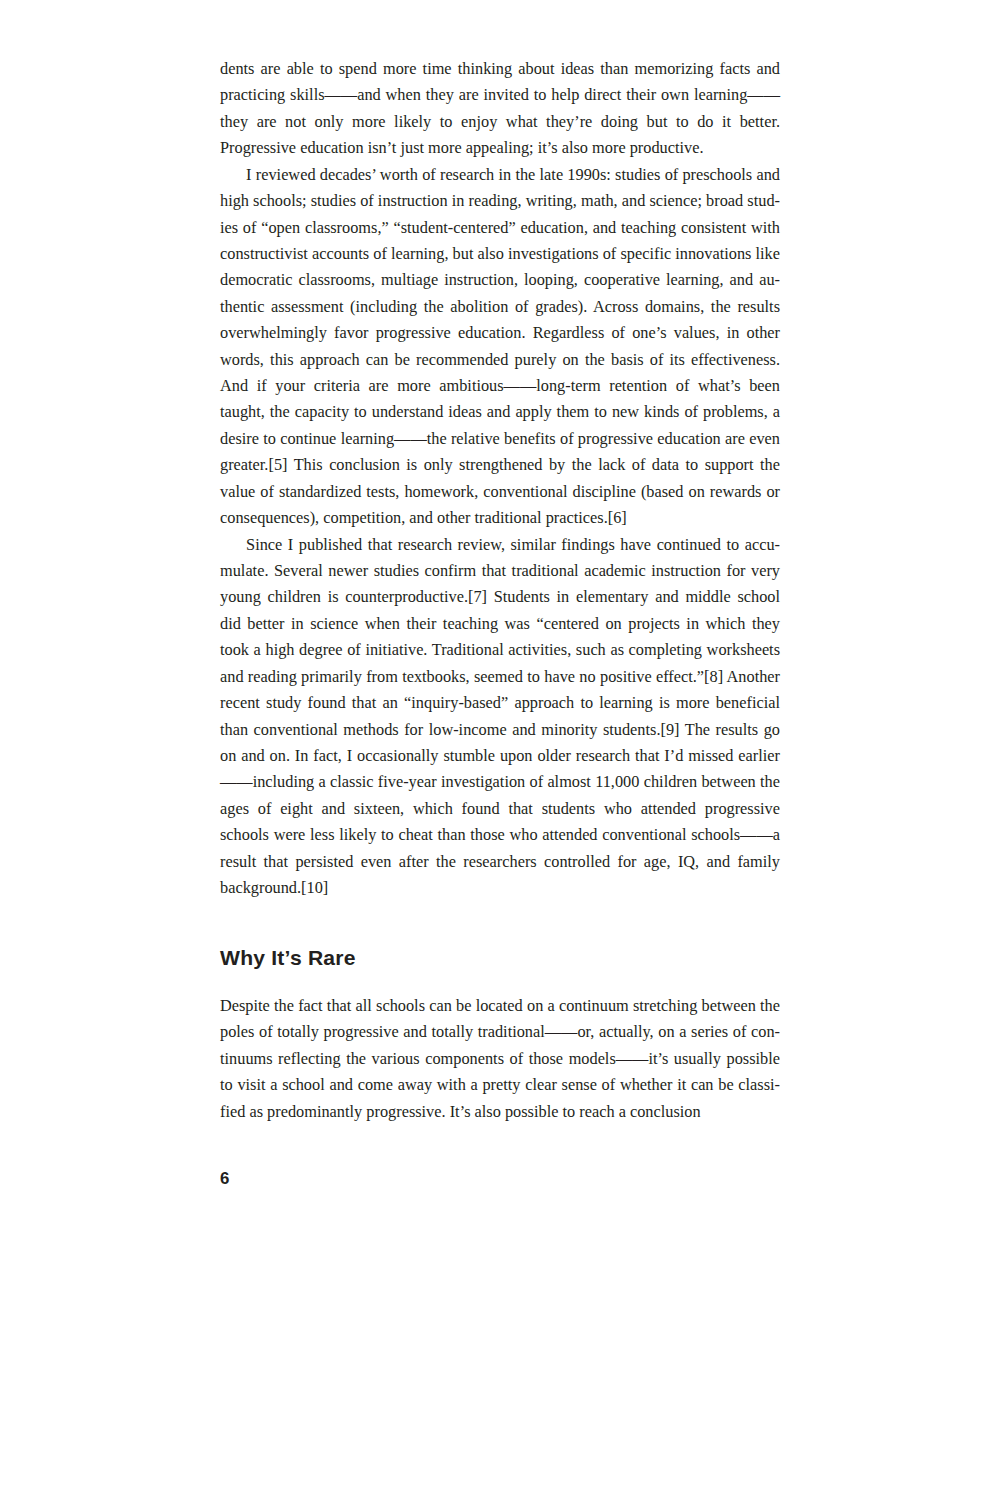dents are able to spend more time thinking about ideas than memorizing facts and practicing skills——and when they are invited to help direct their own learning——they are not only more likely to enjoy what they’re doing but to do it better. Progressive education isn’t just more appealing; it’s also more productive.
I reviewed decades’ worth of research in the late 1990s: studies of preschools and high schools; studies of instruction in reading, writing, math, and science; broad studies of “open classrooms,” “student-centered” education, and teaching consistent with constructivist accounts of learning, but also investigations of specific innovations like democratic classrooms, multiage instruction, looping, cooperative learning, and authentic assessment (including the abolition of grades). Across domains, the results overwhelmingly favor progressive education. Regardless of one’s values, in other words, this approach can be recommended purely on the basis of its effectiveness. And if your criteria are more ambitious——long-term retention of what’s been taught, the capacity to understand ideas and apply them to new kinds of problems, a desire to continue learning——the relative benefits of progressive education are even greater.[5] This conclusion is only strengthened by the lack of data to support the value of standardized tests, homework, conventional discipline (based on rewards or consequences), competition, and other traditional practices.[6]
Since I published that research review, similar findings have continued to accumulate. Several newer studies confirm that traditional academic instruction for very young children is counterproductive.[7] Students in elementary and middle school did better in science when their teaching was “centered on projects in which they took a high degree of initiative. Traditional activities, such as completing worksheets and reading primarily from textbooks, seemed to have no positive effect.”[8] Another recent study found that an “inquiry-based” approach to learning is more beneficial than conventional methods for low-income and minority students.[9] The results go on and on. In fact, I occasionally stumble upon older research that I’d missed earlier——including a classic five-year investigation of almost 11,000 children between the ages of eight and sixteen, which found that students who attended progressive schools were less likely to cheat than those who attended conventional schools——a result that persisted even after the researchers controlled for age, IQ, and family background.[10]
Why It’s Rare
Despite the fact that all schools can be located on a continuum stretching between the poles of totally progressive and totally traditional——or, actually, on a series of continuums reflecting the various components of those models——it’s usually possible to visit a school and come away with a pretty clear sense of whether it can be classified as predominantly progressive. It’s also possible to reach a conclusion
6